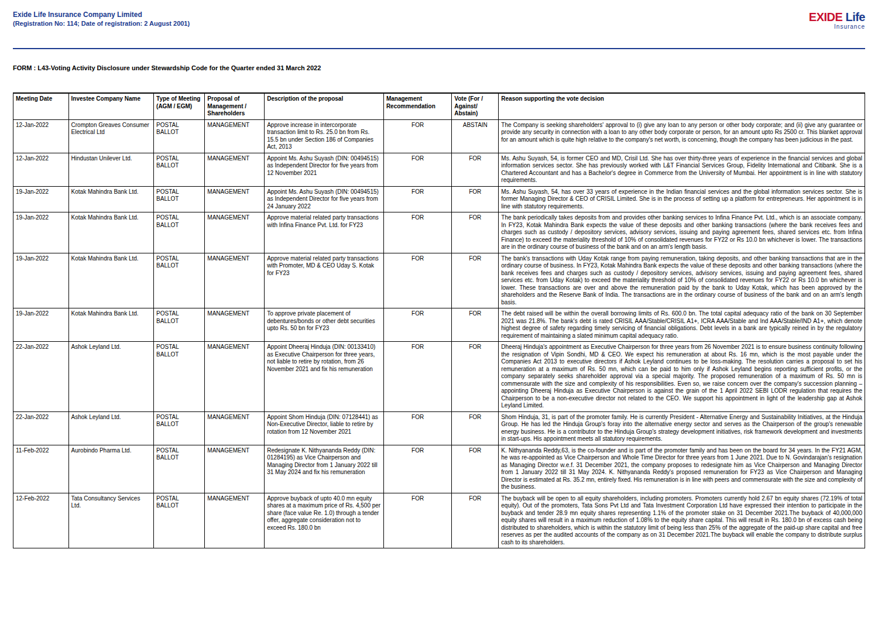Exide Life Insurance Company Limited
(Registration No: 114; Date of registration: 2 August 2001)
EXIDE Life
Insurance
FORM : L43-Voting Activity Disclosure under Stewardship Code for the Quarter ended 31 March 2022
| Meeting Date | Investee Company Name | Type of Meeting (AGM / EGM) | Proposal of Management / Shareholders | Description of the proposal | Management Recommendation | Vote (For / Against/ Abstain) | Reason supporting the vote decision |
| --- | --- | --- | --- | --- | --- | --- | --- |
| 12-Jan-2022 | Crompton Greaves Consumer Electrical Ltd | POSTAL BALLOT | MANAGEMENT | Approve increase in intercorporate transaction limit to Rs. 25.0 bn from Rs. 15.5 bn under Section 186 of Companies Act, 2013 | FOR | ABSTAIN | The Company is seeking shareholders' approval to (i) give any loan to any person or other body corporate; and (ii) give any guarantee or provide any security in connection with a loan to any other body corporate or person, for an amount upto Rs 2500 cr. This blanket approval for an amount which is quite high relative to the company's net worth, is concerning, though the company has been judicious in the past. |
| 12-Jan-2022 | Hindustan Unilever Ltd. | POSTAL BALLOT | MANAGEMENT | Appoint Ms. Ashu Suyash (DIN: 00494515) as Independent Director for five years from 12 November 2021 | FOR | FOR | Ms. Ashu Suyash, 54, is former CEO and MD, Crisil Ltd. She has over thirty-three years of experience in the financial services and global information services sector. She has previously worked with L&T Financial Services Group, Fidelity International and Citibank. She is a Chartered Accountant and has a Bachelor's degree in Commerce from the University of Mumbai. Her appointment is in line with statutory requirements. |
| 19-Jan-2022 | Kotak Mahindra Bank Ltd. | POSTAL BALLOT | MANAGEMENT | Appoint Ms. Ashu Suyash (DIN: 00494515) as Independent Director for five years from 24 January 2022 | FOR | FOR | Ms. Ashu Suyash, 54, has over 33 years of experience in the Indian financial services and the global information services sector. She is former Managing Director & CEO of CRISIL Limited. She is in the process of setting up a platform for entrepreneurs. Her appointment is in line with statutory requirements. |
| 19-Jan-2022 | Kotak Mahindra Bank Ltd. | POSTAL BALLOT | MANAGEMENT | Approve material related party transactions with Infina Finance Pvt. Ltd. for FY23 | FOR | FOR | The bank periodically takes deposits from and provides other banking services to Infina Finance Pvt. Ltd., which is an associate company. In FY23, Kotak Mahindra Bank expects the value of these deposits and other banking transactions (where the bank receives fees and charges such as custody / depository services, advisory services, issuing and paying agreement fees, shared services etc. from Infina Finance) to exceed the materiality threshold of 10% of consolidated revenues for FY22 or Rs 10.0 bn whichever is lower. The transactions are in the ordinary course of business of the bank and on an arm's length basis. |
| 19-Jan-2022 | Kotak Mahindra Bank Ltd. | POSTAL BALLOT | MANAGEMENT | Approve material related party transactions with Promoter, MD & CEO Uday S. Kotak for FY23 | FOR | FOR | The bank's transactions with Uday Kotak range from paying remuneration, taking deposits, and other banking transactions that are in the ordinary course of business. In FY23, Kotak Mahindra Bank expects the value of these deposits and other banking transactions (where the bank receives fees and charges such as custody / depository services, advisory services, issuing and paying agreement fees, shared services etc. from Uday Kotak) to exceed the materiality threshold of 10% of consolidated revenues for FY22 or Rs 10.0 bn whichever is lower. These transactions are over and above the remuneration paid by the bank to Uday Kotak, which has been approved by the shareholders and the Reserve Bank of India. The transactions are in the ordinary course of business of the bank and on an arm's length basis. |
| 19-Jan-2022 | Kotak Mahindra Bank Ltd. | POSTAL BALLOT | MANAGEMENT | To approve private placement of debentures/bonds or other debt securities upto Rs. 50 bn for FY23 | FOR | FOR | The debt raised will be within the overall borrowing limits of Rs. 600.0 bn. The total capital adequacy ratio of the bank on 30 September 2021 was 21.8%. The bank's debt is rated CRISIL AAA/Stable/CRISIL A1+, ICRA AAA/Stable and Ind AAA/Stable/IND A1+, which denote highest degree of safety regarding timely servicing of financial obligations. Debt levels in a bank are typically reined in by the regulatory requirement of maintaining a slated minimum capital adequacy ratio. |
| 22-Jan-2022 | Ashok Leyland Ltd. | POSTAL BALLOT | MANAGEMENT | Appoint Dheeraj Hinduja (DIN: 00133410) as Executive Chairperson for three years, not liable to retire by rotation, from 26 November 2021 and fix his remuneration | FOR | FOR | Dheeraj Hinduja's appointment as Executive Chairperson for three years from 26 November 2021 is to ensure business continuity following the resignation of Vipin Sondhi, MD & CEO. We expect his remuneration at about Rs. 16 mn, which is the most payable under the Companies Act 2013 to executive directors if Ashok Leyland continues to be loss-making. The resolution carries a proposal to set his remuneration at a maximum of Rs. 50 mn, which can be paid to him only if Ashok Leyland begins reporting sufficient profits, or the company separately seeks shareholder approval via a special majority. The proposed remuneration of a maximum of Rs. 50 mn is commensurate with the size and complexity of his responsibilities. Even so, we raise concern over the company's succession planning – appointing Dheeraj Hinduja as Executive Chairperson is against the grain of the 1 April 2022 SEBI LODR regulation that requires the Chairperson to be a non-executive director not related to the CEO. We support his appointment in light of the leadership gap at Ashok Leyland Limited. |
| 22-Jan-2022 | Ashok Leyland Ltd. | POSTAL BALLOT | MANAGEMENT | Appoint Shom Hinduja (DIN: 07128441) as Non-Executive Director, liable to retire by rotation from 12 November 2021 | FOR | FOR | Shom Hinduja, 31, is part of the promoter family. He is currently President - Alternative Energy and Sustainability Initiatives, at the Hinduja Group. He has led the Hinduja Group's foray into the alternative energy sector and serves as the Chairperson of the group's renewable energy business. He is a contributor to the Hinduja Group's strategy development initiatives, risk framework development and investments in start-ups. His appointment meets all statutory requirements. |
| 11-Feb-2022 | Aurobindo Pharma Ltd. | POSTAL BALLOT | MANAGEMENT | Redesignate K. Nithyananda Reddy (DIN: 01284195) as Vice Chairperson and Managing Director from 1 January 2022 till 31 May 2024 and fix his remuneration | FOR | FOR | K. Nithyananda Reddy,63, is the co-founder and is part of the promoter family and has been on the board for 34 years. In the FY21 AGM, he was re-appointed as Vice Chairperson and Whole Time Director for three years from 1 June 2021. Due to N. Govindarajan's resignation as Managing Director w.e.f. 31 December 2021, the company proposes to redesignate him as Vice Chairperson and Managing Director from 1 January 2022 till 31 May 2024. K. Nithyananda Reddy's proposed remuneration for FY23 as Vice Chairperson and Managing Director is estimated at Rs. 35.2 mn, entirely fixed. His remuneration is in line with peers and commensurate with the size and complexity of the business. |
| 12-Feb-2022 | Tata Consultancy Services Ltd. | POSTAL BALLOT | MANAGEMENT | Approve buyback of upto 40.0 mn equity shares at a maximum price of Rs. 4,500 per share (face value Re. 1.0) through a tender offer, aggregate consideration not to exceed Rs. 180.0 bn | FOR | FOR | The buyback will be open to all equity shareholders, including promoters. Promoters currently hold 2.67 bn equity shares (72.19% of total equity). Out of the promoters, Tata Sons Pvt Ltd and Tata Investment Corporation Ltd have expressed their intention to participate in the buyback and tender 28.9 mn equity shares representing 1.1% of the promoter stake on 31 December 2021.The buyback of 40,000,000 equity shares will result in a maximum reduction of 1.08% to the equity share capital. This will result in Rs. 180.0 bn of excess cash being distributed to shareholders, which is within the statutory limit of being less than 25% of the aggregate of the paid-up share capital and free reserves as per the audited accounts of the company as on 31 December 2021.The buyback will enable the company to distribute surplus cash to its shareholders. |